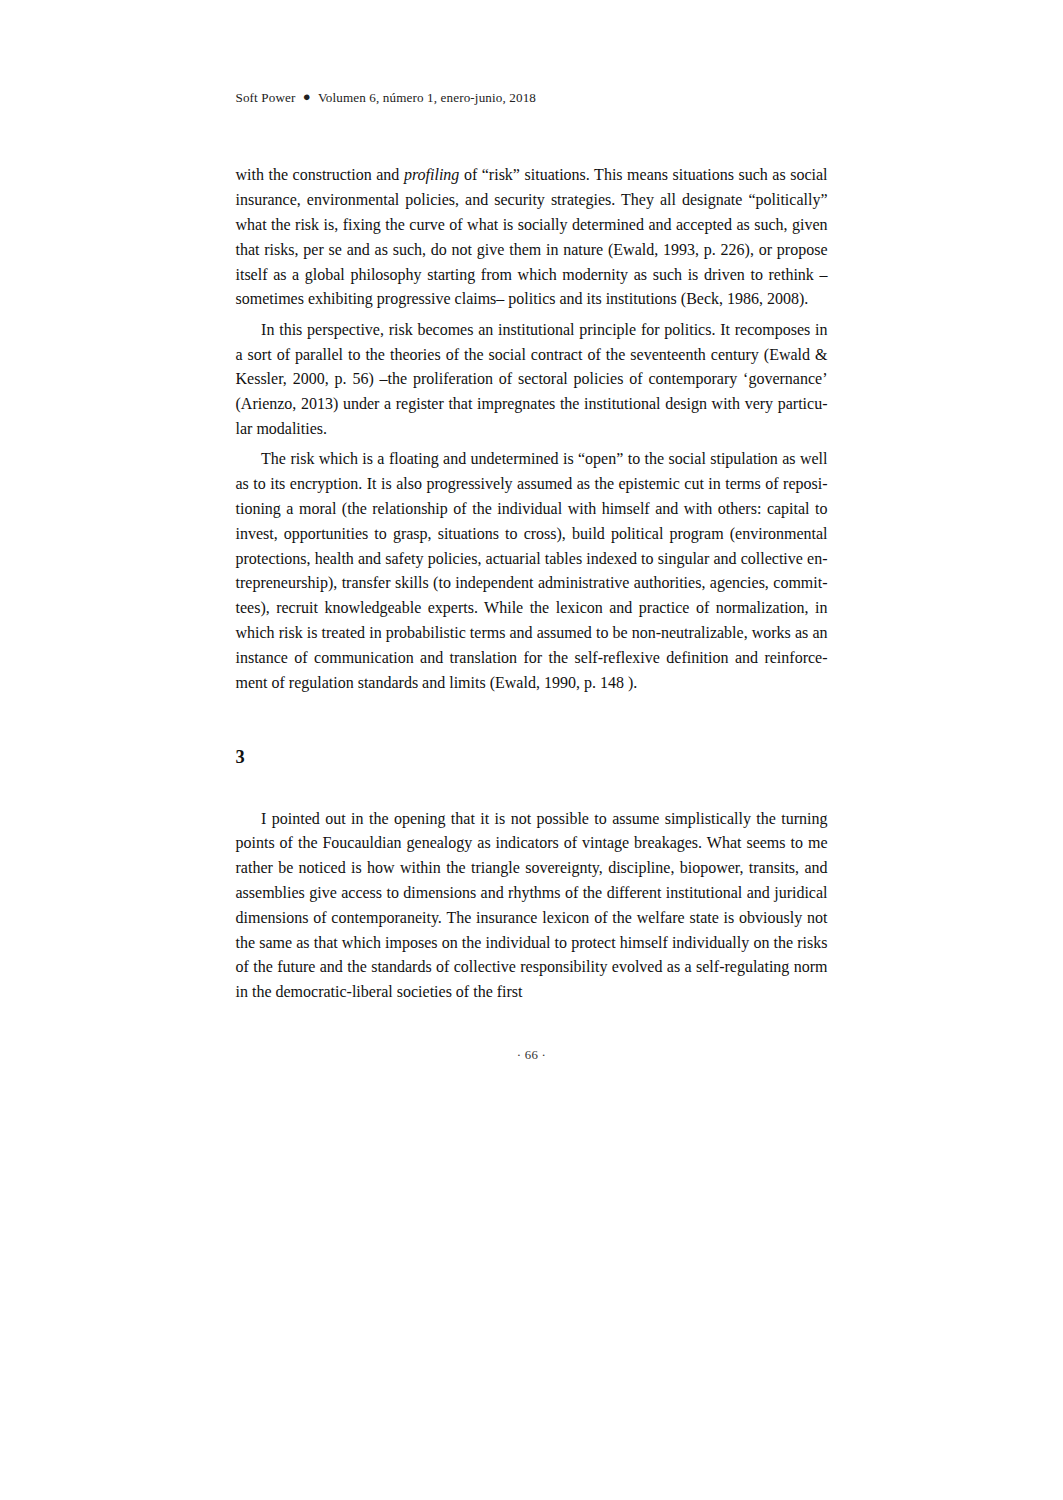Soft Power●Volumen 6, número 1, enero-junio, 2018
with the construction and profiling of “risk” situations. This means situations such as social insurance, environmental policies, and security strategies. They all designate “politically” what the risk is, fixing the curve of what is socially determined and accepted as such, given that risks, per se and as such, do not give them in nature (Ewald, 1993, p. 226), or propose itself as a global philosophy starting from which modernity as such is driven to rethink –sometimes exhibiting progressive claims– politics and its institutions (Beck, 1986, 2008).
In this perspective, risk becomes an institutional principle for politics. It recomposes in a sort of parallel to the theories of the social contract of the seventeenth century (Ewald & Kessler, 2000, p. 56) –the proliferation of sectoral policies of contemporary ‘governance’ (Arienzo, 2013) under a register that impregnates the institutional design with very particular modalities.
The risk which is a floating and undetermined is “open” to the social stipulation as well as to its encryption. It is also progressively assumed as the epistemic cut in terms of repositioning a moral (the relationship of the individual with himself and with others: capital to invest, opportunities to grasp, situations to cross), build political program (environmental protections, health and safety policies, actuarial tables indexed to singular and collective entrepreneurship), transfer skills (to independent administrative authorities, agencies, committees), recruit knowledgeable experts. While the lexicon and practice of normalization, in which risk is treated in probabilistic terms and assumed to be non-neutralizable, works as an instance of communication and translation for the self-reflexive definition and reinforcement of regulation standards and limits (Ewald, 1990, p. 148 ).
3
I pointed out in the opening that it is not possible to assume simplistically the turning points of the Foucauldian genealogy as indicators of vintage breakages. What seems to me rather be noticed is how within the triangle sovereignty, discipline, biopower, transits, and assemblies give access to dimensions and rhythms of the different institutional and juridical dimensions of contemporaneity. The insurance lexicon of the welfare state is obviously not the same as that which imposes on the individual to protect himself individually on the risks of the future and the standards of collective responsibility evolved as a self-regulating norm in the democratic-liberal societies of the first
· 66 ·